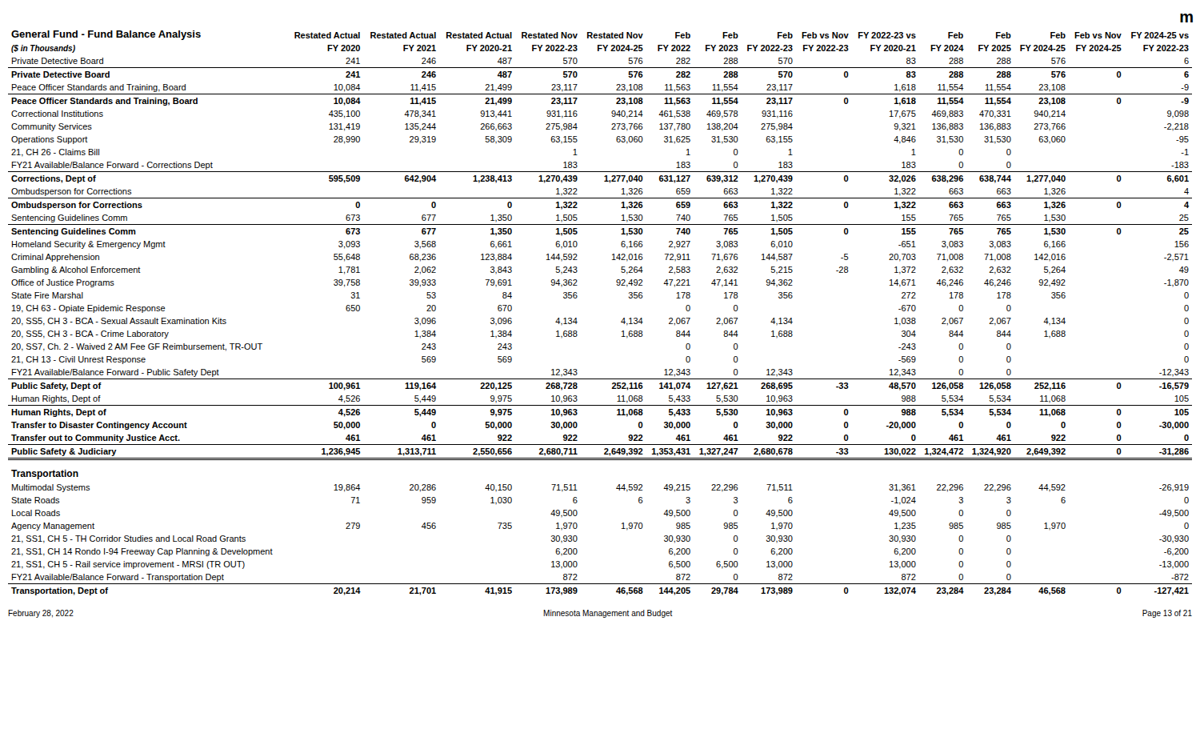m
| General Fund - Fund Balance Analysis | Restated Actual | Restated Actual | Restated Actual | Restated Nov | Restated Nov | Feb | Feb | Feb | Feb vs Nov | FY 2022-23 vs | Feb | Feb | Feb | Feb vs Nov | FY 2024-25 vs |
| --- | --- | --- | --- | --- | --- | --- | --- | --- | --- | --- | --- | --- | --- | --- | --- |
| ($ in Thousands) | FY 2020 | FY 2021 | FY 2020-21 | FY 2022-23 | FY 2024-25 | FY 2022 | FY 2023 | FY 2022-23 | FY 2022-23 | FY 2020-21 | FY 2024 | FY 2025 | FY 2024-25 | FY 2024-25 | FY 2022-23 |
| Private Detective Board | 241 | 246 | 487 | 570 | 576 | 282 | 288 | 570 | | 83 | 288 | 288 | 576 | | 6 |
| Private Detective Board | 241 | 246 | 487 | 570 | 576 | 282 | 288 | 570 | 0 | 83 | 288 | 288 | 576 | 0 | 6 |
| Peace Officer Standards and Training, Board | 10,084 | 11,415 | 21,499 | 23,117 | 23,108 | 11,563 | 11,554 | 23,117 | | 1,618 | 11,554 | 11,554 | 23,108 | | -9 |
| Peace Officer Standards and Training, Board | 10,084 | 11,415 | 21,499 | 23,117 | 23,108 | 11,563 | 11,554 | 23,117 | 0 | 1,618 | 11,554 | 11,554 | 23,108 | 0 | -9 |
| Correctional Institutions | 435,100 | 478,341 | 913,441 | 931,116 | 940,214 | 461,538 | 469,578 | 931,116 | | 17,675 | 469,883 | 470,331 | 940,214 | | 9,098 |
| Community Services | 131,419 | 135,244 | 266,663 | 275,984 | 273,766 | 137,780 | 138,204 | 275,984 | | 9,321 | 136,883 | 136,883 | 273,766 | | -2,218 |
| Operations Support | 28,990 | 29,319 | 58,309 | 63,155 | 63,060 | 31,625 | 31,530 | 63,155 | | 4,846 | 31,530 | 31,530 | 63,060 | | -95 |
| 21, CH 26 - Claims Bill | | | | 1 | | 1 | 0 | 1 | | 1 | 0 | 0 | | | -1 |
| FY21 Available/Balance Forward - Corrections Dept | | | | 183 | | 183 | 0 | 183 | | 183 | 0 | 0 | | | -183 |
| Corrections, Dept of | 595,509 | 642,904 | 1,238,413 | 1,270,439 | 1,277,040 | 631,127 | 639,312 | 1,270,439 | 0 | 32,026 | 638,296 | 638,744 | 1,277,040 | 0 | 6,601 |
| Ombudsperson for Corrections | | | | 1,322 | 1,326 | 659 | 663 | 1,322 | | 1,322 | 663 | 663 | 1,326 | | 4 |
| Ombudsperson for Corrections | 0 | 0 | 0 | 1,322 | 1,326 | 659 | 663 | 1,322 | 0 | 1,322 | 663 | 663 | 1,326 | 0 | 4 |
| Sentencing Guidelines Comm | 673 | 677 | 1,350 | 1,505 | 1,530 | 740 | 765 | 1,505 | | 155 | 765 | 765 | 1,530 | | 25 |
| Sentencing Guidelines Comm | 673 | 677 | 1,350 | 1,505 | 1,530 | 740 | 765 | 1,505 | 0 | 155 | 765 | 765 | 1,530 | 0 | 25 |
| Homeland Security & Emergency Mgmt | 3,093 | 3,568 | 6,661 | 6,010 | 6,166 | 2,927 | 3,083 | 6,010 | | -651 | 3,083 | 3,083 | 6,166 | | 156 |
| Criminal Apprehension | 55,648 | 68,236 | 123,884 | 144,592 | 142,016 | 72,911 | 71,676 | 144,587 | -5 | 20,703 | 71,008 | 71,008 | 142,016 | | -2,571 |
| Gambling & Alcohol Enforcement | 1,781 | 2,062 | 3,843 | 5,243 | 5,264 | 2,583 | 2,632 | 5,215 | -28 | 1,372 | 2,632 | 2,632 | 5,264 | | 49 |
| Office of Justice Programs | 39,758 | 39,933 | 79,691 | 94,362 | 92,492 | 47,221 | 47,141 | 94,362 | | 14,671 | 46,246 | 46,246 | 92,492 | | -1,870 |
| State Fire Marshal | 31 | 53 | 84 | 356 | 356 | 178 | 178 | 356 | | 272 | 178 | 178 | 356 | | 0 |
| 19, CH 63 - Opiate Epidemic Response | 650 | 20 | 670 | | | 0 | 0 | | | -670 | 0 | 0 | | | 0 |
| 20, SS5, CH 3 - BCA - Sexual Assault Examination Kits | | 3,096 | 3,096 | 4,134 | 4,134 | 2,067 | 2,067 | 4,134 | | 1,038 | 2,067 | 2,067 | 4,134 | | 0 |
| 20, SS5, CH 3 - BCA - Crime Laboratory | | 1,384 | 1,384 | 1,688 | 1,688 | 844 | 844 | 1,688 | | 304 | 844 | 844 | 1,688 | | 0 |
| 20, SS7, Ch. 2 - Waived 2 AM Fee GF Reimbursement, TR-OUT | | 243 | 243 | | | 0 | 0 | | | -243 | 0 | 0 | | | 0 |
| 21, CH 13 - Civil Unrest Response | | 569 | 569 | | | 0 | 0 | | | -569 | 0 | 0 | | | 0 |
| FY21 Available/Balance Forward - Public Safety Dept | | | | 12,343 | | 12,343 | 0 | 12,343 | | 12,343 | 0 | 0 | | | -12,343 |
| Public Safety, Dept of | 100,961 | 119,164 | 220,125 | 268,728 | 252,116 | 141,074 | 127,621 | 268,695 | -33 | 48,570 | 126,058 | 126,058 | 252,116 | 0 | -16,579 |
| Human Rights, Dept of | 4,526 | 5,449 | 9,975 | 10,963 | 11,068 | 5,433 | 5,530 | 10,963 | | 988 | 5,534 | 5,534 | 11,068 | | 105 |
| Human Rights, Dept of | 4,526 | 5,449 | 9,975 | 10,963 | 11,068 | 5,433 | 5,530 | 10,963 | 0 | 988 | 5,534 | 5,534 | 11,068 | 0 | 105 |
| Transfer to Disaster Contingency Account | 50,000 | 0 | 50,000 | 30,000 | 0 | 30,000 | 0 | 30,000 | 0 | -20,000 | 0 | 0 | 0 | 0 | -30,000 |
| Transfer out to Community Justice Acct. | 461 | 461 | 922 | 922 | 922 | 461 | 461 | 922 | 0 | 0 | 461 | 461 | 922 | 0 | 0 |
| Public Safety & Judiciary | 1,236,945 | 1,313,711 | 2,550,656 | 2,680,711 | 2,649,392 | 1,353,431 | 1,327,247 | 2,680,678 | -33 | 130,022 | 1,324,472 | 1,324,920 | 2,649,392 | 0 | -31,286 |
| Transportation |
| Multimodal Systems | 19,864 | 20,286 | 40,150 | 71,511 | 44,592 | 49,215 | 22,296 | 71,511 | | 31,361 | 22,296 | 22,296 | 44,592 | | -26,919 |
| State Roads | 71 | 959 | 1,030 | 6 | 6 | 3 | 3 | 6 | | -1,024 | 3 | 3 | 6 | | 0 |
| Local Roads | | | | 49,500 | | 49,500 | 0 | 49,500 | | 49,500 | 0 | 0 | | | -49,500 |
| Agency Management | 279 | 456 | 735 | 1,970 | 1,970 | 985 | 985 | 1,970 | | 1,235 | 985 | 985 | 1,970 | | 0 |
| 21, SS1, CH 5 - TH Corridor Studies and Local Road Grants | | | | 30,930 | | 30,930 | 0 | 30,930 | | 30,930 | 0 | 0 | | | -30,930 |
| 21, SS1, CH 14 Rondo I-94 Freeway Cap Planning & Development | | | | 6,200 | | 6,200 | 0 | 6,200 | | 6,200 | 0 | 0 | | | -6,200 |
| 21, SS1, CH 5 - Rail service improvement - MRSI (TR OUT) | | | | 13,000 | | 6,500 | 6,500 | 13,000 | | 13,000 | 0 | 0 | | | -13,000 |
| FY21 Available/Balance Forward - Transportation Dept | | | | 872 | | 872 | 0 | 872 | | 872 | 0 | 0 | | | -872 |
| Transportation, Dept of | 20,214 | 21,701 | 41,915 | 173,989 | 46,568 | 144,205 | 29,784 | 173,989 | 0 | 132,074 | 23,284 | 23,284 | 46,568 | 0 | -127,421 |
February 28, 2022 Minnesota Management and Budget Page 13 of 21